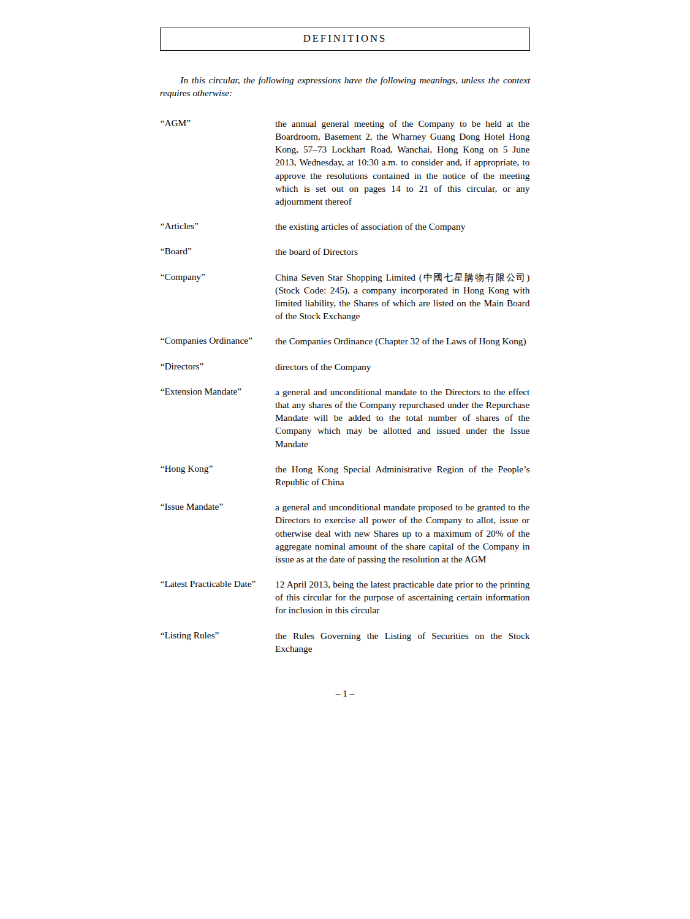DEFINITIONS
In this circular, the following expressions have the following meanings, unless the context requires otherwise:
| “AGM” | the annual general meeting of the Company to be held at the Boardroom, Basement 2, the Wharney Guang Dong Hotel Hong Kong, 57–73 Lockhart Road, Wanchai, Hong Kong on 5 June 2013, Wednesday, at 10:30 a.m. to consider and, if appropriate, to approve the resolutions contained in the notice of the meeting which is set out on pages 14 to 21 of this circular, or any adjournment thereof |
| “Articles” | the existing articles of association of the Company |
| “Board” | the board of Directors |
| “Company” | China Seven Star Shopping Limited ( 中國七星購物有限公司 ) (Stock Code: 245), a company incorporated in Hong Kong with limited liability, the Shares of which are listed on the Main Board of the Stock Exchange |
| “Companies Ordinance” | the Companies Ordinance (Chapter 32 of the Laws of Hong Kong) |
| “Directors” | directors of the Company |
| “Extension Mandate” | a general and unconditional mandate to the Directors to the effect that any shares of the Company repurchased under the Repurchase Mandate will be added to the total number of shares of the Company which may be allotted and issued under the Issue Mandate |
| “Hong Kong” | the Hong Kong Special Administrative Region of the People’s Republic of China |
| “Issue Mandate” | a general and unconditional mandate proposed to be granted to the Directors to exercise all power of the Company to allot, issue or otherwise deal with new Shares up to a maximum of 20% of the aggregate nominal amount of the share capital of the Company in issue as at the date of passing the resolution at the AGM |
| “Latest Practicable Date” | 12 April 2013, being the latest practicable date prior to the printing of this circular for the purpose of ascertaining certain information for inclusion in this circular |
| “Listing Rules” | the Rules Governing the Listing of Securities on the Stock Exchange |
– 1 –